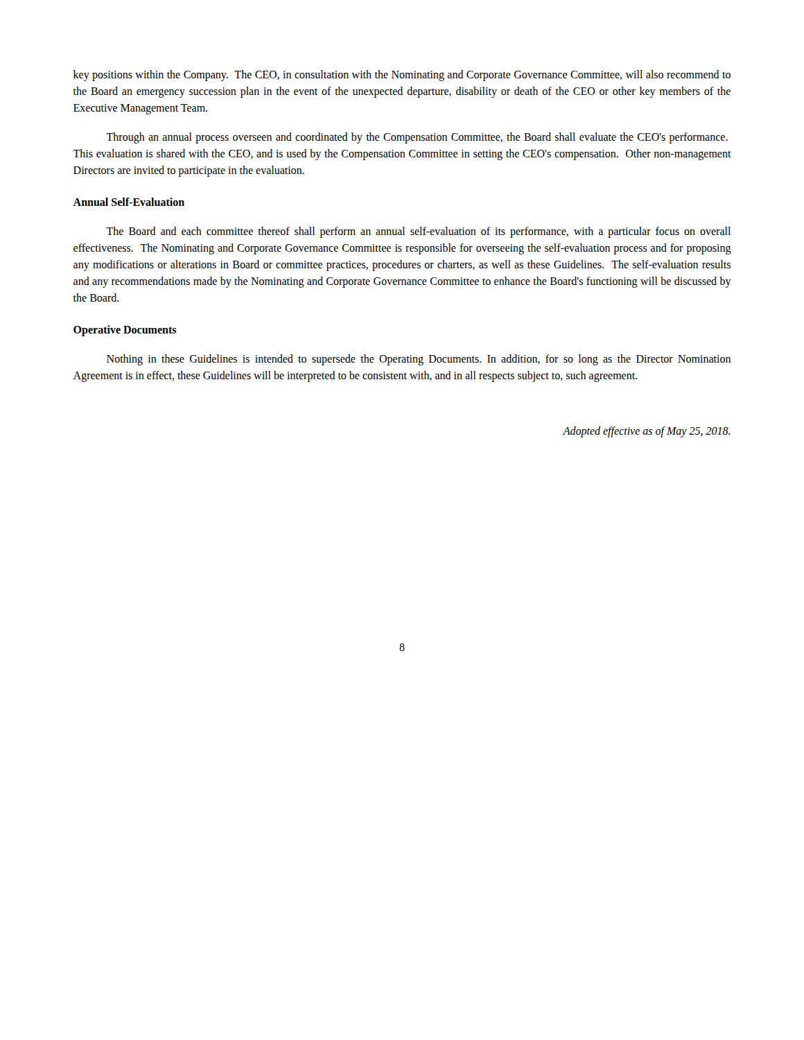key positions within the Company. The CEO, in consultation with the Nominating and Corporate Governance Committee, will also recommend to the Board an emergency succession plan in the event of the unexpected departure, disability or death of the CEO or other key members of the Executive Management Team.
Through an annual process overseen and coordinated by the Compensation Committee, the Board shall evaluate the CEO's performance. This evaluation is shared with the CEO, and is used by the Compensation Committee in setting the CEO's compensation. Other non-management Directors are invited to participate in the evaluation.
Annual Self-Evaluation
The Board and each committee thereof shall perform an annual self-evaluation of its performance, with a particular focus on overall effectiveness. The Nominating and Corporate Governance Committee is responsible for overseeing the self-evaluation process and for proposing any modifications or alterations in Board or committee practices, procedures or charters, as well as these Guidelines. The self-evaluation results and any recommendations made by the Nominating and Corporate Governance Committee to enhance the Board's functioning will be discussed by the Board.
Operative Documents
Nothing in these Guidelines is intended to supersede the Operating Documents. In addition, for so long as the Director Nomination Agreement is in effect, these Guidelines will be interpreted to be consistent with, and in all respects subject to, such agreement.
Adopted effective as of May 25, 2018.
8